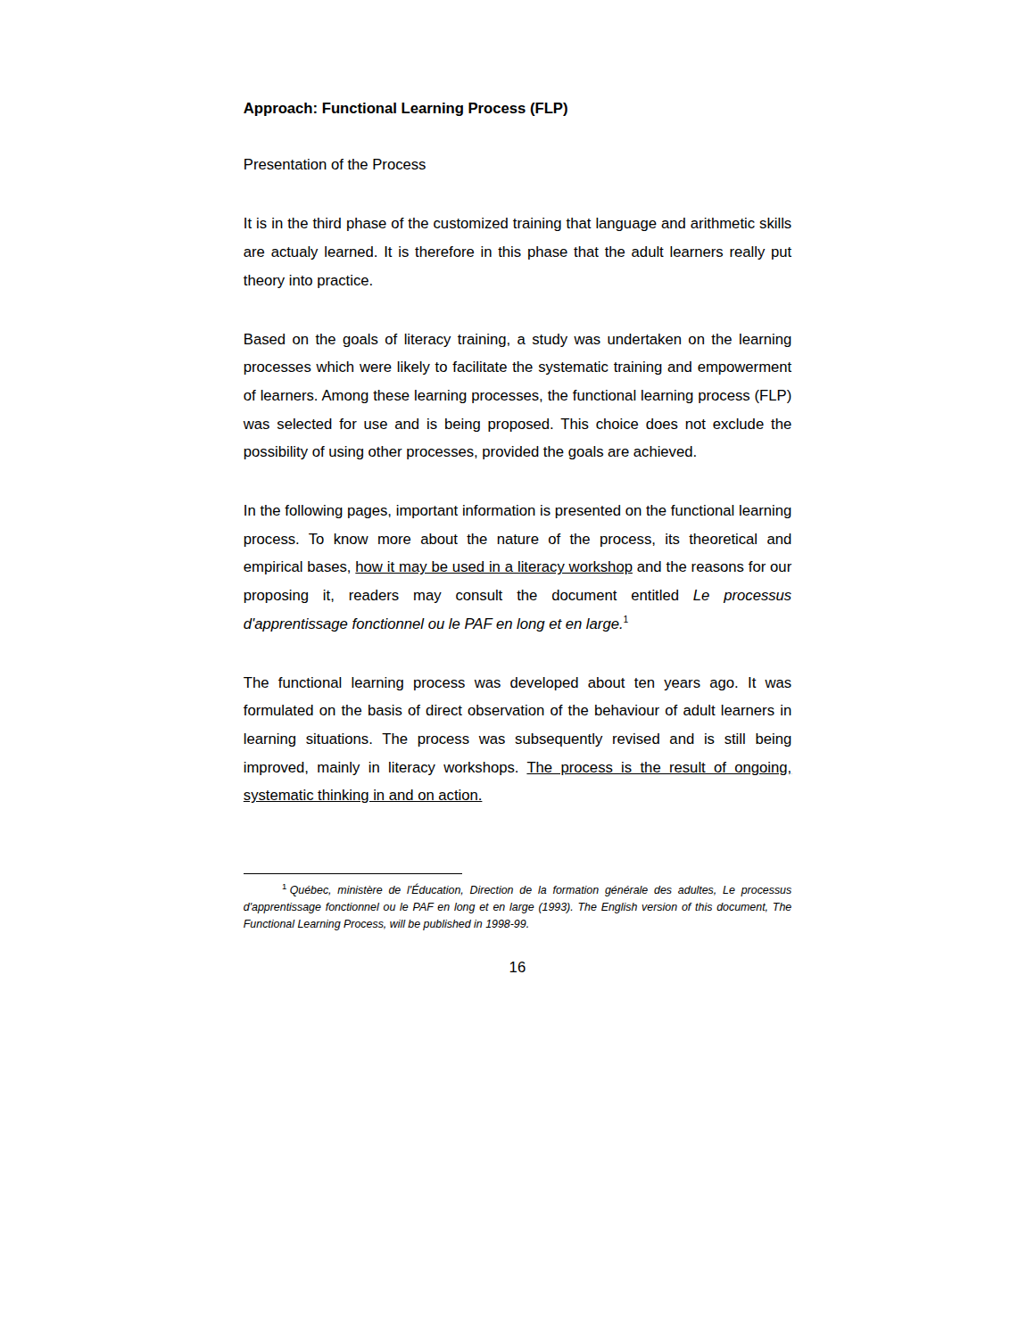Approach: Functional Learning Process (FLP)
Presentation of the Process
It is in the third phase of the customized training that language and arithmetic skills are actualy learned. It is therefore in this phase that the adult learners really put theory into practice.
Based on the goals of literacy training, a study was undertaken on the learning processes which were likely to facilitate the systematic training and empowerment of learners. Among these learning processes, the functional learning process (FLP) was selected for use and is being proposed. This choice does not exclude the possibility of using other processes, provided the goals are achieved.
In the following pages, important information is presented on the functional learning process. To know more about the nature of the process, its theoretical and empirical bases, how it may be used in a literacy workshop and the reasons for our proposing it, readers may consult the document entitled Le processus d'apprentissage fonctionnel ou le PAF en long et en large.1
The functional learning process was developed about ten years ago. It was formulated on the basis of direct observation of the behaviour of adult learners in learning situations. The process was subsequently revised and is still being improved, mainly in literacy workshops. The process is the result of ongoing, systematic thinking in and on action.
1 Québec, ministère de l'Éducation, Direction de la formation générale des adultes, Le processus d'apprentissage fonctionnel ou le PAF en long et en large (1993). The English version of this document, The Functional Learning Process, will be published in 1998-99.
16